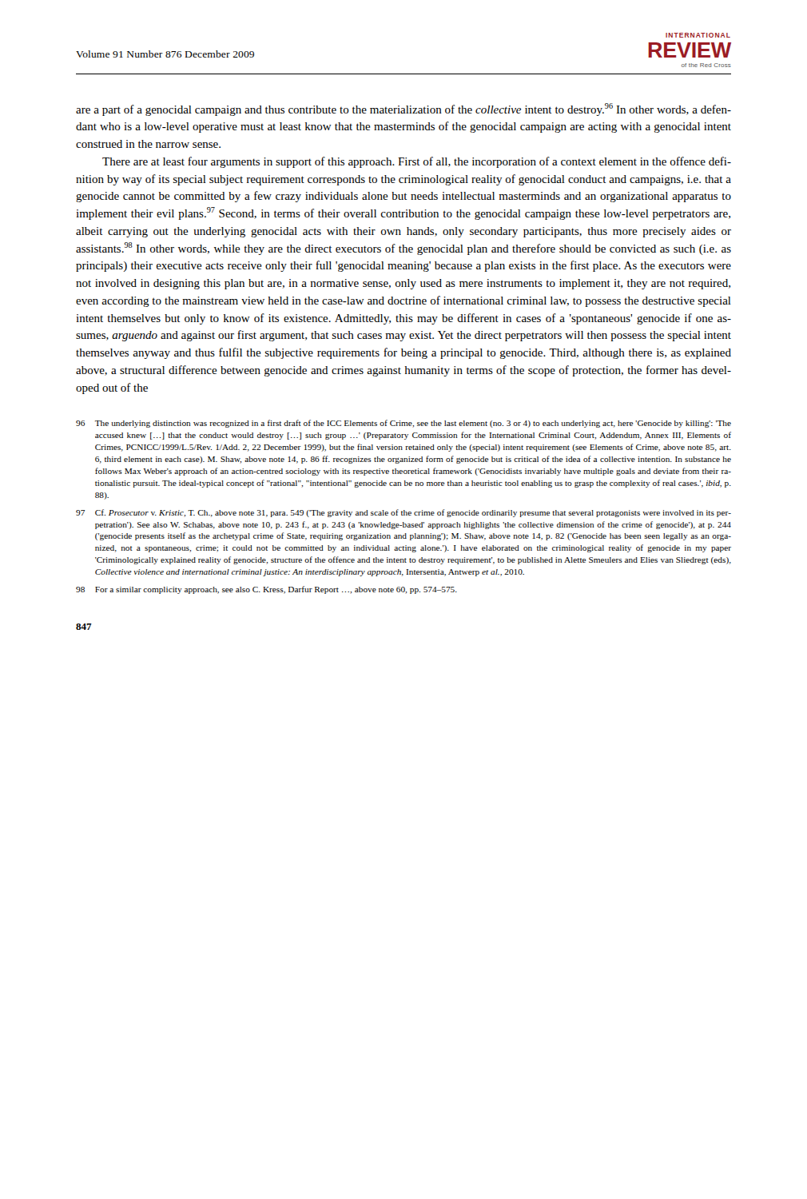Volume 91 Number 876 December 2009
INTERNATIONAL REVIEW of the Red Cross
are a part of a genocidal campaign and thus contribute to the materialization of the collective intent to destroy.96 In other words, a defendant who is a low-level operative must at least know that the masterminds of the genocidal campaign are acting with a genocidal intent construed in the narrow sense.
There are at least four arguments in support of this approach. First of all, the incorporation of a context element in the offence definition by way of its special subject requirement corresponds to the criminological reality of genocidal conduct and campaigns, i.e. that a genocide cannot be committed by a few crazy individuals alone but needs intellectual masterminds and an organizational apparatus to implement their evil plans.97 Second, in terms of their overall contribution to the genocidal campaign these low-level perpetrators are, albeit carrying out the underlying genocidal acts with their own hands, only secondary participants, thus more precisely aides or assistants.98 In other words, while they are the direct executors of the genocidal plan and therefore should be convicted as such (i.e. as principals) their executive acts receive only their full 'genocidal meaning' because a plan exists in the first place. As the executors were not involved in designing this plan but are, in a normative sense, only used as mere instruments to implement it, they are not required, even according to the mainstream view held in the case-law and doctrine of international criminal law, to possess the destructive special intent themselves but only to know of its existence. Admittedly, this may be different in cases of a 'spontaneous' genocide if one assumes, arguendo and against our first argument, that such cases may exist. Yet the direct perpetrators will then possess the special intent themselves anyway and thus fulfil the subjective requirements for being a principal to genocide. Third, although there is, as explained above, a structural difference between genocide and crimes against humanity in terms of the scope of protection, the former has developed out of the
The underlying distinction was recognized in a first draft of the ICC Elements of Crime, see the last element (no. 3 or 4) to each underlying act, here 'Genocide by killing': 'The accused knew […] that the conduct would destroy […] such group …' (Preparatory Commission for the International Criminal Court, Addendum, Annex III, Elements of Crimes, PCNICC/1999/L.5/Rev. 1/Add. 2, 22 December 1999), but the final version retained only the (special) intent requirement (see Elements of Crime, above note 85, art. 6, third element in each case). M. Shaw, above note 14, p. 86 ff. recognizes the organized form of genocide but is critical of the idea of a collective intention. In substance he follows Max Weber's approach of an action-centred sociology with its respective theoretical framework ('Genocidists invariably have multiple goals and deviate from their rationalistic pursuit. The ideal-typical concept of "rational", "intentional" genocide can be no more than a heuristic tool enabling us to grasp the complexity of real cases.', ibid, p. 88).
Cf. Prosecutor v. Kristic, T. Ch., above note 31, para. 549 ('The gravity and scale of the crime of genocide ordinarily presume that several protagonists were involved in its perpetration'). See also W. Schabas, above note 10, p. 243 f., at p. 243 (a 'knowledge-based' approach highlights 'the collective dimension of the crime of genocide'), at p. 244 ('genocide presents itself as the archetypal crime of State, requiring organization and planning'); M. Shaw, above note 14, p. 82 ('Genocide has been seen legally as an organized, not a spontaneous, crime; it could not be committed by an individual acting alone.'). I have elaborated on the criminological reality of genocide in my paper 'Criminologically explained reality of genocide, structure of the offence and the intent to destroy requirement', to be published in Alette Smeulers and Elies van Sliedregt (eds), Collective violence and international criminal justice: An interdisciplinary approach, Intersentia, Antwerp et al., 2010.
For a similar complicity approach, see also C. Kress, Darfur Report …, above note 60, pp. 574–575.
847